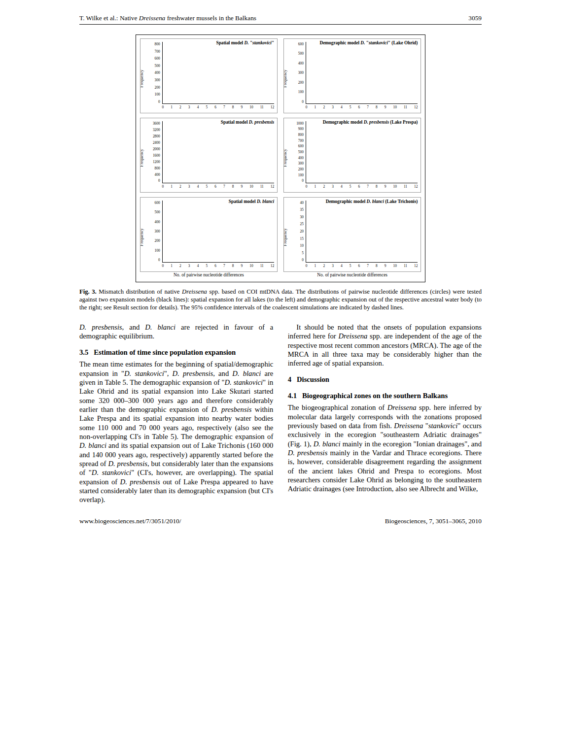T. Wilke et al.: Native Dreissena freshwater mussels in the Balkans
3059
Spatial model D. "stankovici"
Frequency
8007006005004003002001000
0123456789101112
Demographic model D. "stankovici" (Lake Ohrid)
Frequency
6005004003002001000
0123456789101112
Spatial model D. presbensis
Frequency
36003200280024002000160012008004000
0123456789101112
Demographic model D. presbensis (Lake Prespa)
Frequency
10009008007006005004003002001000
0123456789101112
Spatial model D. blanci
Frequency
6005004003002001000
0123456789101112
Demographic model D. blanci (Lake Trichonis)
Frequency
4035302520151050
0123456789101112
No. of pairwise nucleotide differences
No. of pairwise nucleotide differences
Fig. 3. Mismatch distribution of native Dreissena spp. based on COI mtDNA data. The distributions of pairwise nucleotide differences (circles) were tested against two expansion models (black lines): spatial expansion for all lakes (to the left) and demographic expansion out of the respective ancestral water body (to the right; see Result section for details). The 95% confidence intervals of the coalescent simulations are indicated by dashed lines.
D. presbensis, and D. blanci are rejected in favour of a demographic equilibrium.
3.5 Estimation of time since population expansion
The mean time estimates for the beginning of spatial/demographic expansion in "D. stankovici", D. presbensis, and D. blanci are given in Table 5. The demographic expansion of "D. stankovici" in Lake Ohrid and its spatial expansion into Lake Skutari started some 320 000–300 000 years ago and therefore considerably earlier than the demographic expansion of D. presbensis within Lake Prespa and its spatial expansion into nearby water bodies some 110 000 and 70 000 years ago, respectively (also see the non-overlapping CI's in Table 5). The demographic expansion of D. blanci and its spatial expansion out of Lake Trichonis (160 000 and 140 000 years ago, respectively) apparently started before the spread of D. presbensis, but considerably later than the expansions of "D. stankovici" (CI's, however, are overlapping). The spatial expansion of D. presbensis out of Lake Prespa appeared to have started considerably later than its demographic expansion (but CI's overlap).
It should be noted that the onsets of population expansions inferred here for Dreissena spp. are independent of the age of the respective most recent common ancestors (MRCA). The age of the MRCA in all three taxa may be considerably higher than the inferred age of spatial expansion.
4 Discussion
4.1 Biogeographical zones on the southern Balkans
The biogeographical zonation of Dreissena spp. here inferred by molecular data largely corresponds with the zonations proposed previously based on data from fish. Dreissena "stankovici" occurs exclusively in the ecoregion "southeastern Adriatic drainages" (Fig. 1), D. blanci mainly in the ecoregion "Ionian drainages", and D. presbensis mainly in the Vardar and Thrace ecoregions. There is, however, considerable disagreement regarding the assignment of the ancient lakes Ohrid and Prespa to ecoregions. Most researchers consider Lake Ohrid as belonging to the southeastern Adriatic drainages (see Introduction, also see Albrecht and Wilke,
www.biogeosciences.net/7/3051/2010/
Biogeosciences, 7, 3051–3065, 2010